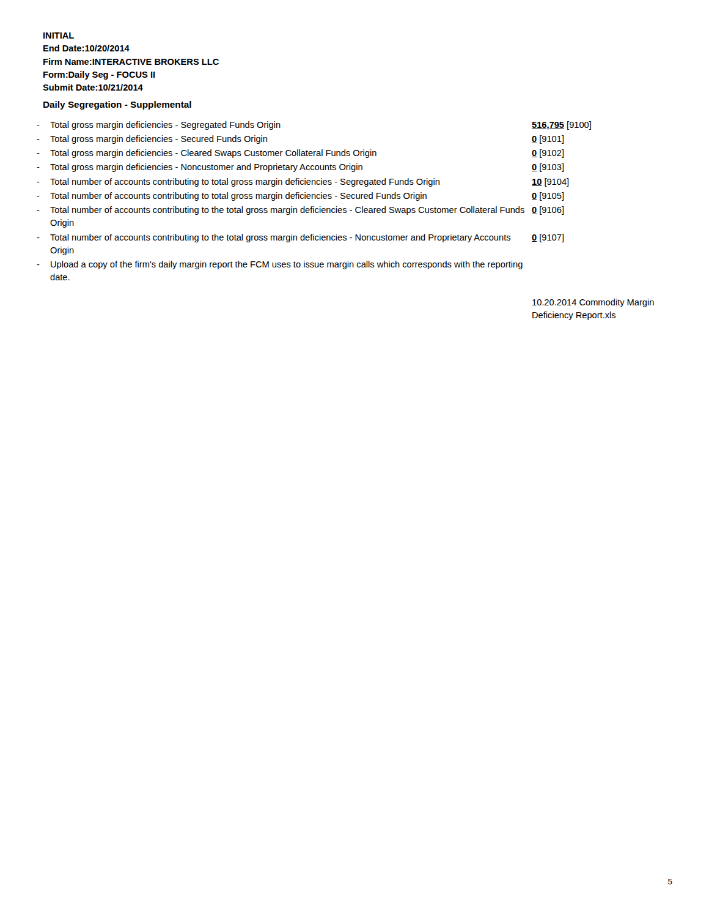INITIAL
End Date:10/20/2014
Firm Name:INTERACTIVE BROKERS LLC
Form:Daily Seg - FOCUS II
Submit Date:10/21/2014
Daily Segregation - Supplemental
| - | Total gross margin deficiencies - Segregated Funds Origin | 516,795 [9100] |
| - | Total gross margin deficiencies - Secured Funds Origin | 0 [9101] |
| - | Total gross margin deficiencies - Cleared Swaps Customer Collateral Funds Origin | 0 [9102] |
| - | Total gross margin deficiencies - Noncustomer and Proprietary Accounts Origin | 0 [9103] |
| - | Total number of accounts contributing to total gross margin deficiencies - Segregated Funds Origin | 10 [9104] |
| - | Total number of accounts contributing to total gross margin deficiencies - Secured Funds Origin | 0 [9105] |
| - | Total number of accounts contributing to the total gross margin deficiencies - Cleared Swaps Customer Collateral Funds Origin | 0 [9106] |
| - | Total number of accounts contributing to the total gross margin deficiencies - Noncustomer and Proprietary Accounts Origin | 0 [9107] |
| - | Upload a copy of the firm's daily margin report the FCM uses to issue margin calls which corresponds with the reporting date. | |
10.20.2014 Commodity Margin Deficiency Report.xls
5